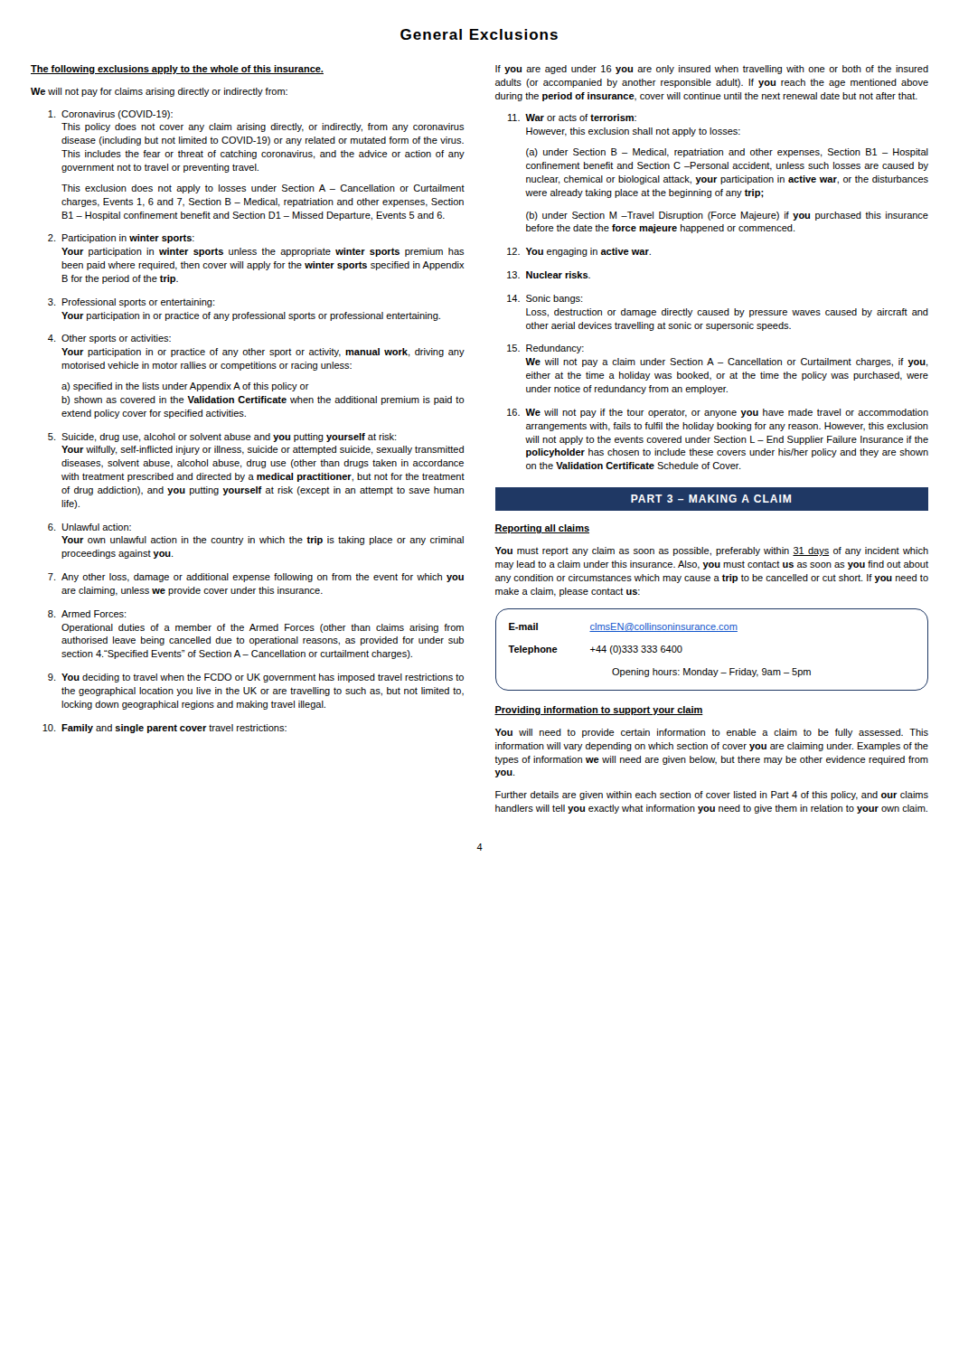General Exclusions
The following exclusions apply to the whole of this insurance.
We will not pay for claims arising directly or indirectly from:
1. Coronavirus (COVID-19):
This policy does not cover any claim arising directly, or indirectly, from any coronavirus disease (including but not limited to COVID-19) or any related or mutated form of the virus. This includes the fear or threat of catching coronavirus, and the advice or action of any government not to travel or preventing travel.
This exclusion does not apply to losses under Section A – Cancellation or Curtailment charges, Events 1, 6 and 7, Section B – Medical, repatriation and other expenses, Section B1 – Hospital confinement benefit and Section D1 – Missed Departure, Events 5 and 6.
2. Participation in winter sports:
Your participation in winter sports unless the appropriate winter sports premium has been paid where required, then cover will apply for the winter sports specified in Appendix B for the period of the trip.
3. Professional sports or entertaining:
Your participation in or practice of any professional sports or professional entertaining.
4. Other sports or activities:
Your participation in or practice of any other sport or activity, manual work, driving any motorised vehicle in motor rallies or competitions or racing unless:
a) specified in the lists under Appendix A of this policy or
b) shown as covered in the Validation Certificate when the additional premium is paid to extend policy cover for specified activities.
5. Suicide, drug use, alcohol or solvent abuse and you putting yourself at risk:
Your wilfully, self-inflicted injury or illness, suicide or attempted suicide, sexually transmitted diseases, solvent abuse, alcohol abuse, drug use (other than drugs taken in accordance with treatment prescribed and directed by a medical practitioner, but not for the treatment of drug addiction), and you putting yourself at risk (except in an attempt to save human life).
6. Unlawful action:
Your own unlawful action in the country in which the trip is taking place or any criminal proceedings against you.
7. Any other loss, damage or additional expense following on from the event for which you are claiming, unless we provide cover under this insurance.
8. Armed Forces:
Operational duties of a member of the Armed Forces (other than claims arising from authorised leave being cancelled due to operational reasons, as provided for under sub section 4.“Specified Events” of Section A – Cancellation or curtailment charges).
9. You deciding to travel when the FCDO or UK government has imposed travel restrictions to the geographical location you live in the UK or are travelling to such as, but not limited to, locking down geographical regions and making travel illegal.
10. Family and single parent cover travel restrictions:
If you are aged under 16 you are only insured when travelling with one or both of the insured adults (or accompanied by another responsible adult). If you reach the age mentioned above during the period of insurance, cover will continue until the next renewal date but not after that.
11. War or acts of terrorism:
However, this exclusion shall not apply to losses:
(a) under Section B – Medical, repatriation and other expenses, Section B1 – Hospital confinement benefit and Section C –Personal accident, unless such losses are caused by nuclear, chemical or biological attack, your participation in active war, or the disturbances were already taking place at the beginning of any trip;
(b) under Section M –Travel Disruption (Force Majeure) if you purchased this insurance before the date the force majeure happened or commenced.
12. You engaging in active war.
13. Nuclear risks.
14. Sonic bangs:
Loss, destruction or damage directly caused by pressure waves caused by aircraft and other aerial devices travelling at sonic or supersonic speeds.
15. Redundancy:
We will not pay a claim under Section A – Cancellation or Curtailment charges, if you, either at the time a holiday was booked, or at the time the policy was purchased, were under notice of redundancy from an employer.
16. We will not pay if the tour operator, or anyone you have made travel or accommodation arrangements with, fails to fulfil the holiday booking for any reason. However, this exclusion will not apply to the events covered under Section L – End Supplier Failure Insurance if the policyholder has chosen to include these covers under his/her policy and they are shown on the Validation Certificate Schedule of Cover.
PART 3 – MAKING A CLAIM
Reporting all claims
You must report any claim as soon as possible, preferably within 31 days of any incident which may lead to a claim under this insurance. Also, you must contact us as soon as you find out about any condition or circumstances which may cause a trip to be cancelled or cut short. If you need to make a claim, please contact us:
E-mail
clmsEN@collinsoninsurance.com
Telephone
+44 (0)333 333 6400
Opening hours: Monday – Friday, 9am – 5pm
Providing information to support your claim
You will need to provide certain information to enable a claim to be fully assessed. This information will vary depending on which section of cover you are claiming under. Examples of the types of information we will need are given below, but there may be other evidence required from you.
Further details are given within each section of cover listed in Part 4 of this policy, and our claims handlers will tell you exactly what information you need to give them in relation to your own claim.
4